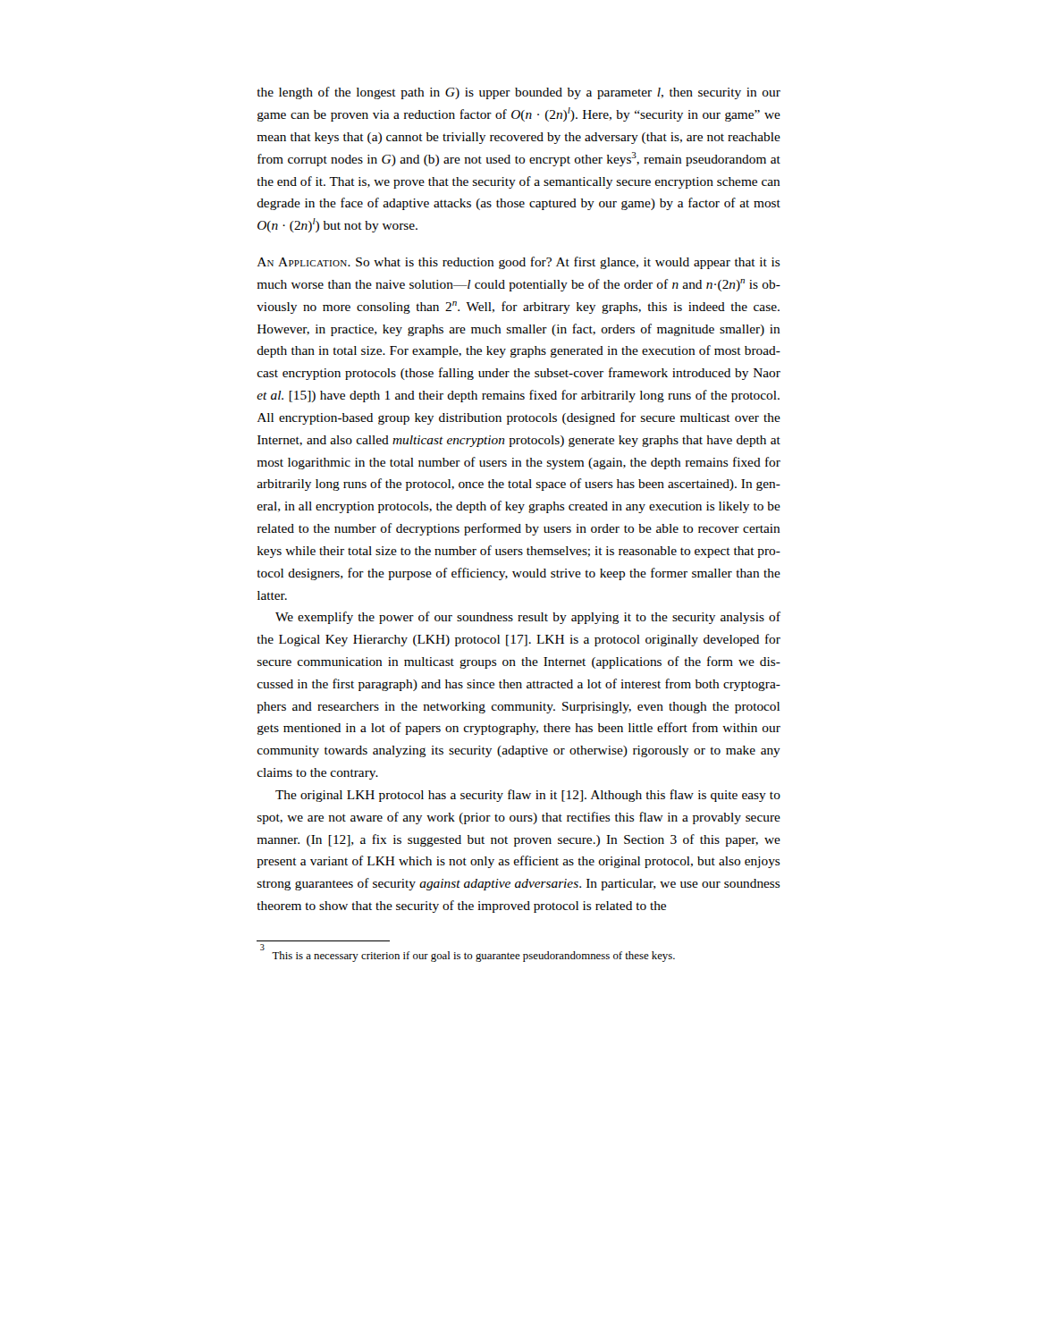the length of the longest path in G) is upper bounded by a parameter l, then security in our game can be proven via a reduction factor of O(n · (2n)l). Here, by “security in our game” we mean that keys that (a) cannot be trivially recovered by the adversary (that is, are not reachable from corrupt nodes in G) and (b) are not used to encrypt other keys3, remain pseudorandom at the end of it. That is, we prove that the security of a semantically secure encryption scheme can degrade in the face of adaptive attacks (as those captured by our game) by a factor of at most O(n · (2n)l) but not by worse.
An Application. So what is this reduction good for? At first glance, it would appear that it is much worse than the naive solution—l could potentially be of the order of n and n·(2n)n is obviously no more consoling than 2n. Well, for arbitrary key graphs, this is indeed the case. However, in practice, key graphs are much smaller (in fact, orders of magnitude smaller) in depth than in total size. For example, the key graphs generated in the execution of most broadcast encryption protocols (those falling under the subset-cover framework introduced by Naor et al. [15]) have depth 1 and their depth remains fixed for arbitrarily long runs of the protocol. All encryption-based group key distribution protocols (designed for secure multicast over the Internet, and also called multicast encryption protocols) generate key graphs that have depth at most logarithmic in the total number of users in the system (again, the depth remains fixed for arbitrarily long runs of the protocol, once the total space of users has been ascertained). In general, in all encryption protocols, the depth of key graphs created in any execution is likely to be related to the number of decryptions performed by users in order to be able to recover certain keys while their total size to the number of users themselves; it is reasonable to expect that protocol designers, for the purpose of efficiency, would strive to keep the former smaller than the latter.
We exemplify the power of our soundness result by applying it to the security analysis of the Logical Key Hierarchy (LKH) protocol [17]. LKH is a protocol originally developed for secure communication in multicast groups on the Internet (applications of the form we discussed in the first paragraph) and has since then attracted a lot of interest from both cryptographers and researchers in the networking community. Surprisingly, even though the protocol gets mentioned in a lot of papers on cryptography, there has been little effort from within our community towards analyzing its security (adaptive or otherwise) rigorously or to make any claims to the contrary.
The original LKH protocol has a security flaw in it [12]. Although this flaw is quite easy to spot, we are not aware of any work (prior to ours) that rectifies this flaw in a provably secure manner. (In [12], a fix is suggested but not proven secure.) In Section 3 of this paper, we present a variant of LKH which is not only as efficient as the original protocol, but also enjoys strong guarantees of security against adaptive adversaries. In particular, we use our soundness theorem to show that the security of the improved protocol is related to the
3 This is a necessary criterion if our goal is to guarantee pseudorandomness of these keys.